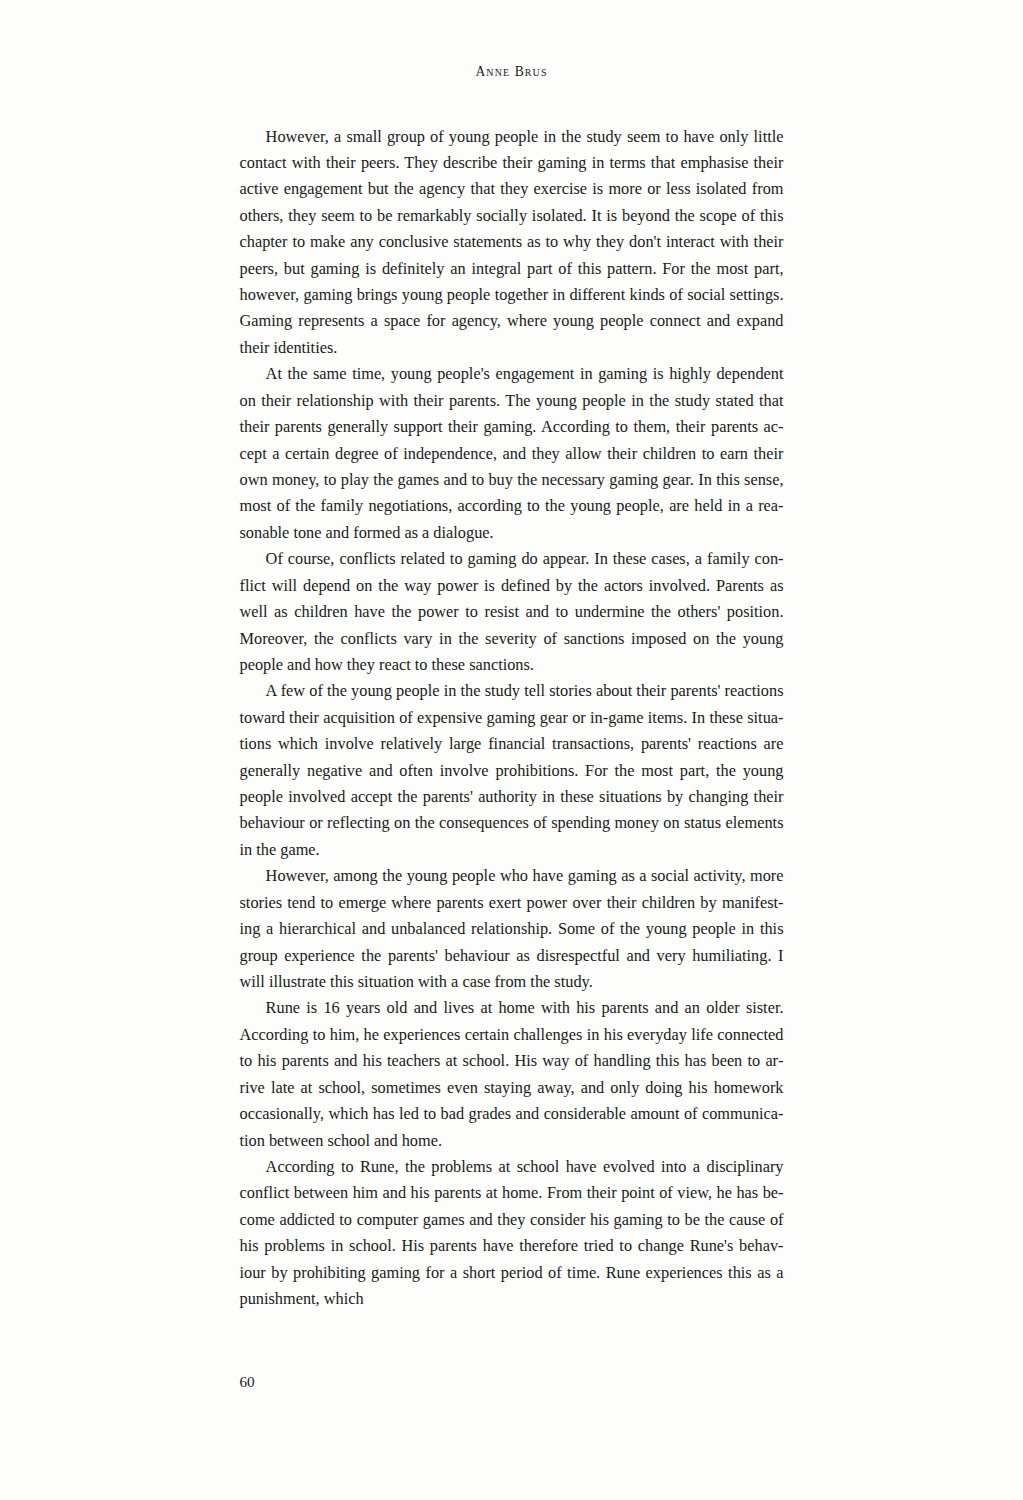Anne Brus
However, a small group of young people in the study seem to have only little contact with their peers. They describe their gaming in terms that emphasise their active engagement but the agency that they exercise is more or less isolated from others, they seem to be remarkably socially isolated. It is beyond the scope of this chapter to make any conclusive statements as to why they don't interact with their peers, but gaming is definitely an integral part of this pattern. For the most part, however, gaming brings young people together in different kinds of social settings. Gaming represents a space for agency, where young people connect and expand their identities.
At the same time, young people's engagement in gaming is highly dependent on their relationship with their parents. The young people in the study stated that their parents generally support their gaming. According to them, their parents accept a certain degree of independence, and they allow their children to earn their own money, to play the games and to buy the necessary gaming gear. In this sense, most of the family negotiations, according to the young people, are held in a reasonable tone and formed as a dialogue.
Of course, conflicts related to gaming do appear. In these cases, a family conflict will depend on the way power is defined by the actors involved. Parents as well as children have the power to resist and to undermine the others' position. Moreover, the conflicts vary in the severity of sanctions imposed on the young people and how they react to these sanctions.
A few of the young people in the study tell stories about their parents' reactions toward their acquisition of expensive gaming gear or in-game items. In these situations which involve relatively large financial transactions, parents' reactions are generally negative and often involve prohibitions. For the most part, the young people involved accept the parents' authority in these situations by changing their behaviour or reflecting on the consequences of spending money on status elements in the game.
However, among the young people who have gaming as a social activity, more stories tend to emerge where parents exert power over their children by manifesting a hierarchical and unbalanced relationship. Some of the young people in this group experience the parents' behaviour as disrespectful and very humiliating. I will illustrate this situation with a case from the study.
Rune is 16 years old and lives at home with his parents and an older sister. According to him, he experiences certain challenges in his everyday life connected to his parents and his teachers at school. His way of handling this has been to arrive late at school, sometimes even staying away, and only doing his homework occasionally, which has led to bad grades and considerable amount of communication between school and home.
According to Rune, the problems at school have evolved into a disciplinary conflict between him and his parents at home. From their point of view, he has become addicted to computer games and they consider his gaming to be the cause of his problems in school. His parents have therefore tried to change Rune's behaviour by prohibiting gaming for a short period of time. Rune experiences this as a punishment, which
60